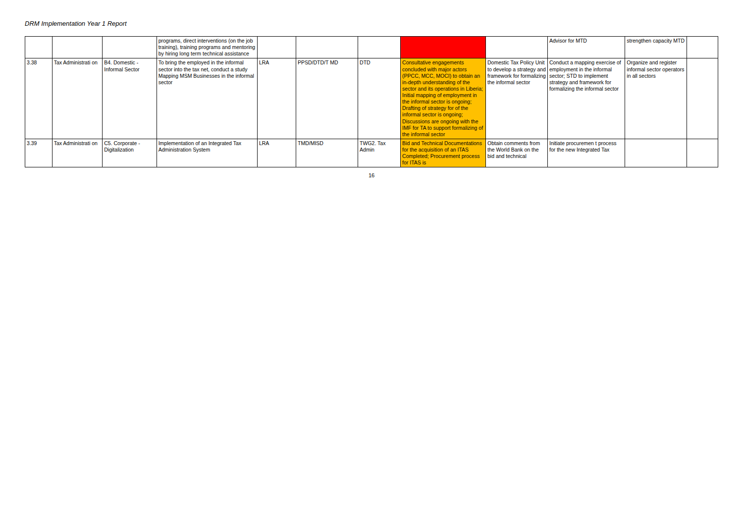DRM Implementation Year 1 Report
| | | | programs, direct interventions (on the job training), training programs and mentoring by hiring long term technical assistance | | | | | | Advisor for MTD | strengthen capacity MTD | |
| 3.38 | Tax Administrati on | B4. Domestic - Informal Sector | To bring the employed in the informal sector into the tax net, conduct a study Mapping MSM Businesses in the informal sector | LRA | PPSD/DTD/T MD | DTD | Consultative engagements concluded with major actors (PPCC, MCC, MOCI) to obtain an in-depth understanding of the sector and its operations in Liberia; Initial mapping of employment in the informal sector is ongoing; Drafting of strategy for of the informal sector is ongoing; Discussions are ongoing with the IMF for TA to support formalizing of the informal sector | Domestic Tax Policy Unit to develop a strategy and framework for formalizing the informal sector | Conduct a mapping exercise of employment in the informal sector; STD to implement strategy and framework for formalizing the informal sector | Organize and register informal sector operators in all sectors | |
| 3.39 | Tax Administrati on | C5. Corporate - Digitalization | Implementation of an Integrated Tax Administration System | LRA | TMD/MISD | TWG2. Tax Admin | Bid and Technical Documentations for the acquisition of an ITAS Completed; Procurement process for ITAS is | Obtain comments from the World Bank on the bid and technical | Initiate procuremen t process for the new Integrated Tax | | |
16